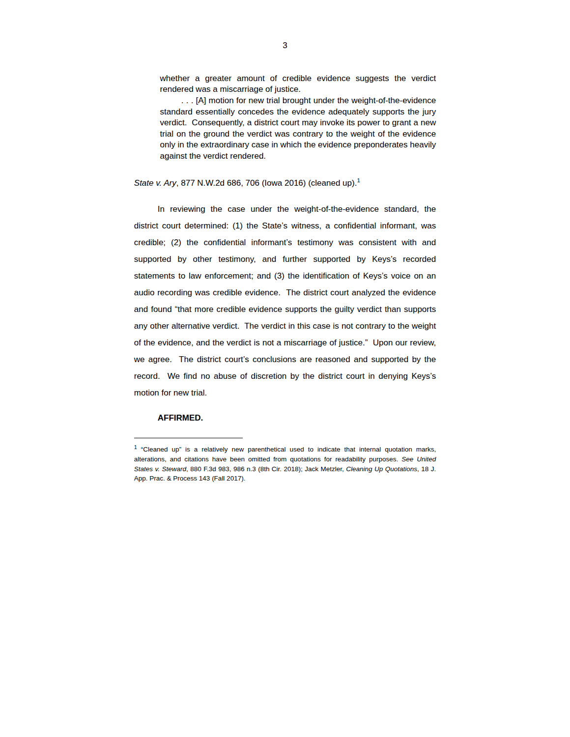3
whether a greater amount of credible evidence suggests the verdict rendered was a miscarriage of justice.
. . . [A] motion for new trial brought under the weight-of-the-evidence standard essentially concedes the evidence adequately supports the jury verdict. Consequently, a district court may invoke its power to grant a new trial on the ground the verdict was contrary to the weight of the evidence only in the extraordinary case in which the evidence preponderates heavily against the verdict rendered.
State v. Ary, 877 N.W.2d 686, 706 (Iowa 2016) (cleaned up).1
In reviewing the case under the weight-of-the-evidence standard, the district court determined: (1) the State’s witness, a confidential informant, was credible; (2) the confidential informant’s testimony was consistent with and supported by other testimony, and further supported by Keys’s recorded statements to law enforcement; and (3) the identification of Keys’s voice on an audio recording was credible evidence. The district court analyzed the evidence and found “that more credible evidence supports the guilty verdict than supports any other alternative verdict. The verdict in this case is not contrary to the weight of the evidence, and the verdict is not a miscarriage of justice.” Upon our review, we agree. The district court’s conclusions are reasoned and supported by the record. We find no abuse of discretion by the district court in denying Keys’s motion for new trial.
AFFIRMED.
1 “Cleaned up” is a relatively new parenthetical used to indicate that internal quotation marks, alterations, and citations have been omitted from quotations for readability purposes. See United States v. Steward, 880 F.3d 983, 986 n.3 (8th Cir. 2018); Jack Metzler, Cleaning Up Quotations, 18 J. App. Prac. & Process 143 (Fall 2017).